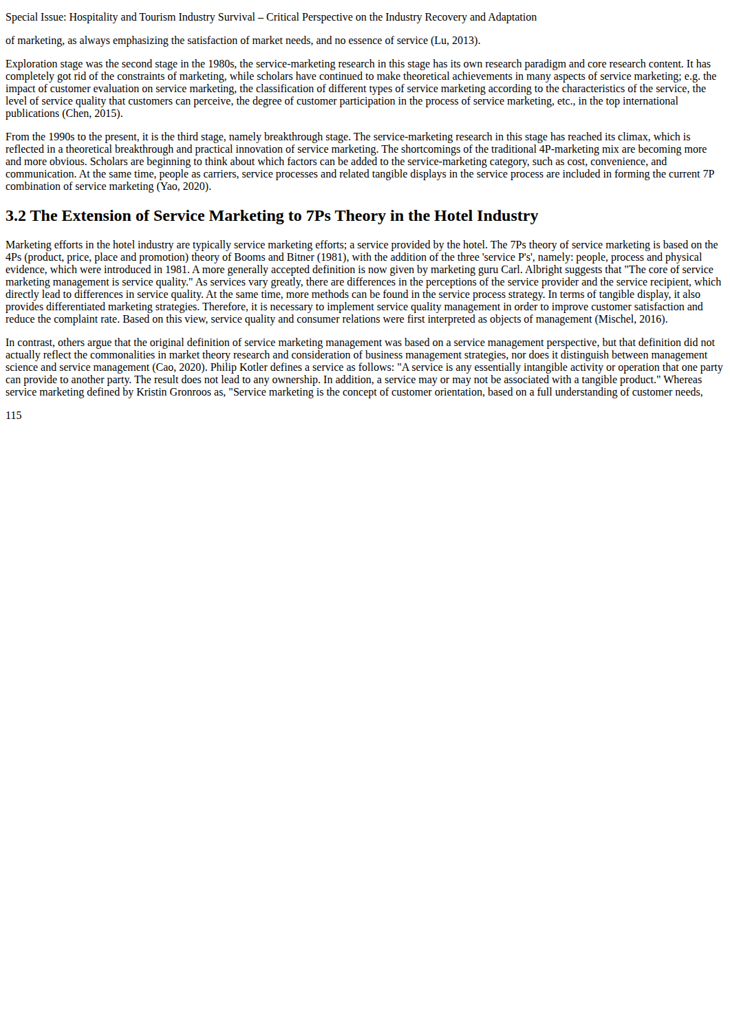Special Issue: Hospitality and Tourism Industry Survival – Critical Perspective on the Industry Recovery and Adaptation
of marketing, as always emphasizing the satisfaction of market needs, and no essence of service (Lu, 2013).
Exploration stage was the second stage in the 1980s, the service-marketing research in this stage has its own research paradigm and core research content. It has completely got rid of the constraints of marketing, while scholars have continued to make theoretical achievements in many aspects of service marketing; e.g. the impact of customer evaluation on service marketing, the classification of different types of service marketing according to the characteristics of the service, the level of service quality that customers can perceive, the degree of customer participation in the process of service marketing, etc., in the top international publications (Chen, 2015).
From the 1990s to the present, it is the third stage, namely breakthrough stage. The service-marketing research in this stage has reached its climax, which is reflected in a theoretical breakthrough and practical innovation of service marketing. The shortcomings of the traditional 4P-marketing mix are becoming more and more obvious. Scholars are beginning to think about which factors can be added to the service-marketing category, such as cost, convenience, and communication. At the same time, people as carriers, service processes and related tangible displays in the service process are included in forming the current 7P combination of service marketing (Yao, 2020).
3.2 The Extension of Service Marketing to 7Ps Theory in the Hotel Industry
Marketing efforts in the hotel industry are typically service marketing efforts; a service provided by the hotel. The 7Ps theory of service marketing is based on the 4Ps (product, price, place and promotion) theory of Booms and Bitner (1981), with the addition of the three 'service P's', namely: people, process and physical evidence, which were introduced in 1981. A more generally accepted definition is now given by marketing guru Carl. Albright suggests that "The core of service marketing management is service quality." As services vary greatly, there are differences in the perceptions of the service provider and the service recipient, which directly lead to differences in service quality. At the same time, more methods can be found in the service process strategy. In terms of tangible display, it also provides differentiated marketing strategies. Therefore, it is necessary to implement service quality management in order to improve customer satisfaction and reduce the complaint rate. Based on this view, service quality and consumer relations were first interpreted as objects of management (Mischel, 2016).
In contrast, others argue that the original definition of service marketing management was based on a service management perspective, but that definition did not actually reflect the commonalities in market theory research and consideration of business management strategies, nor does it distinguish between management science and service management (Cao, 2020). Philip Kotler defines a service as follows: "A service is any essentially intangible activity or operation that one party can provide to another party. The result does not lead to any ownership. In addition, a service may or may not be associated with a tangible product." Whereas service marketing defined by Kristin Gronroos as, "Service marketing is the concept of customer orientation, based on a full understanding of customer needs,
115